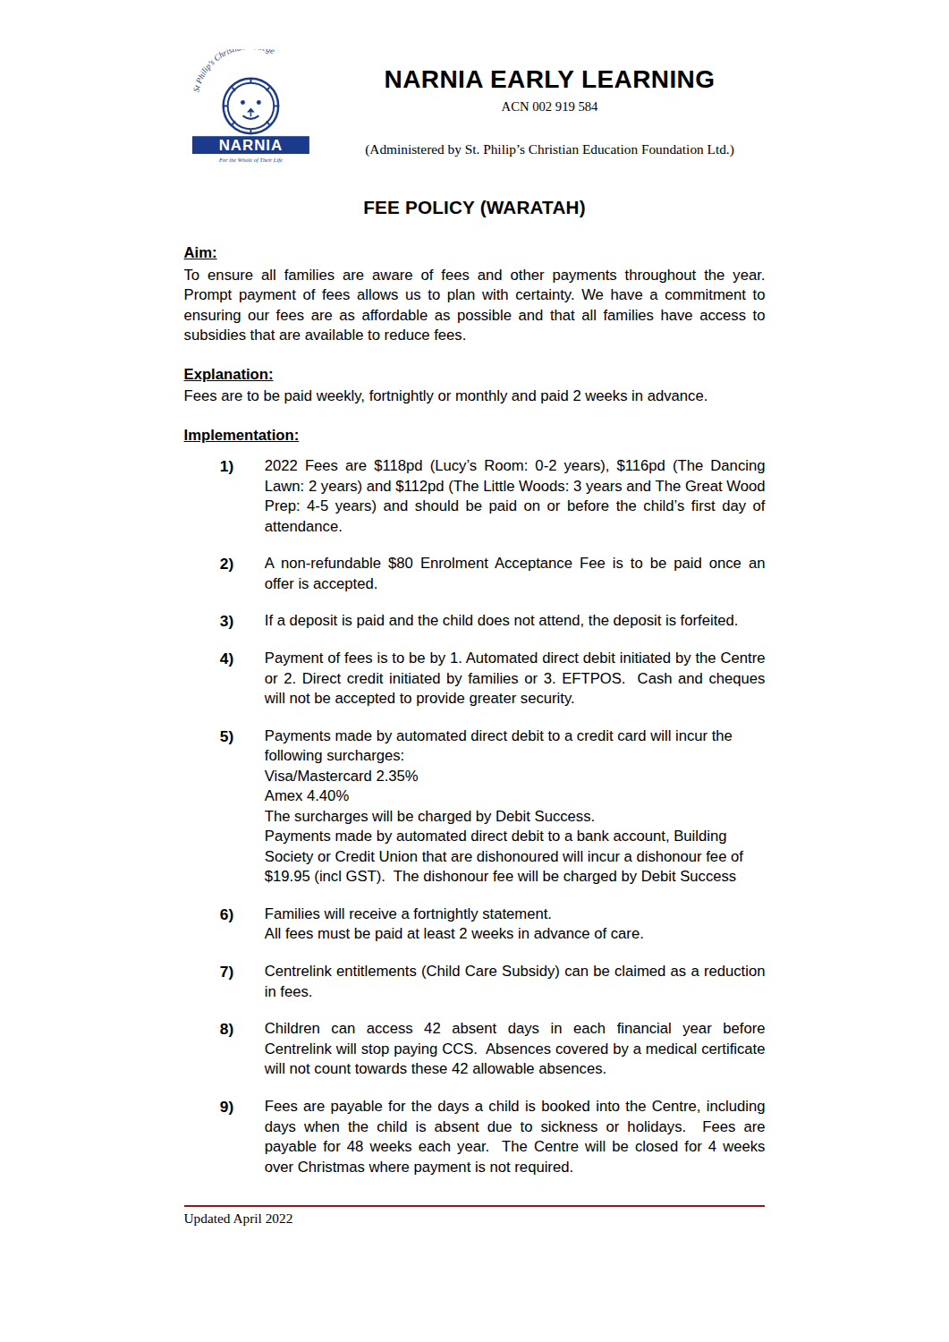St Philip’s Christian College NARNIA For the Whole of Their Life
NARNIA EARLY LEARNING
ACN 002 919 584
(Administered by St. Philip’s Christian Education Foundation Ltd.)
FEE POLICY (WARATAH)
Aim:
To ensure all families are aware of fees and other payments throughout the year. Prompt payment of fees allows us to plan with certainty. We have a commitment to ensuring our fees are as affordable as possible and that all families have access to subsidies that are available to reduce fees.
Explanation:
Fees are to be paid weekly, fortnightly or monthly and paid 2 weeks in advance.
Implementation:
2022 Fees are $118pd (Lucy’s Room: 0-2 years), $116pd (The Dancing Lawn: 2 years) and $112pd (The Little Woods: 3 years and The Great Wood Prep: 4-5 years) and should be paid on or before the child’s first day of attendance.
A non-refundable $80 Enrolment Acceptance Fee is to be paid once an offer is accepted.
If a deposit is paid and the child does not attend, the deposit is forfeited.
Payment of fees is to be by 1. Automated direct debit initiated by the Centre or 2. Direct credit initiated by families or 3. EFTPOS. Cash and cheques will not be accepted to provide greater security.
Payments made by automated direct debit to a credit card will incur the following surcharges: Visa/Mastercard 2.35% Amex 4.40% The surcharges will be charged by Debit Success. Payments made by automated direct debit to a bank account, Building Society or Credit Union that are dishonoured will incur a dishonour fee of $19.95 (incl GST). The dishonour fee will be charged by Debit Success
Families will receive a fortnightly statement. All fees must be paid at least 2 weeks in advance of care.
Centrelink entitlements (Child Care Subsidy) can be claimed as a reduction in fees.
Children can access 42 absent days in each financial year before Centrelink will stop paying CCS. Absences covered by a medical certificate will not count towards these 42 allowable absences.
Fees are payable for the days a child is booked into the Centre, including days when the child is absent due to sickness or holidays. Fees are payable for 48 weeks each year. The Centre will be closed for 4 weeks over Christmas where payment is not required.
Updated April 2022